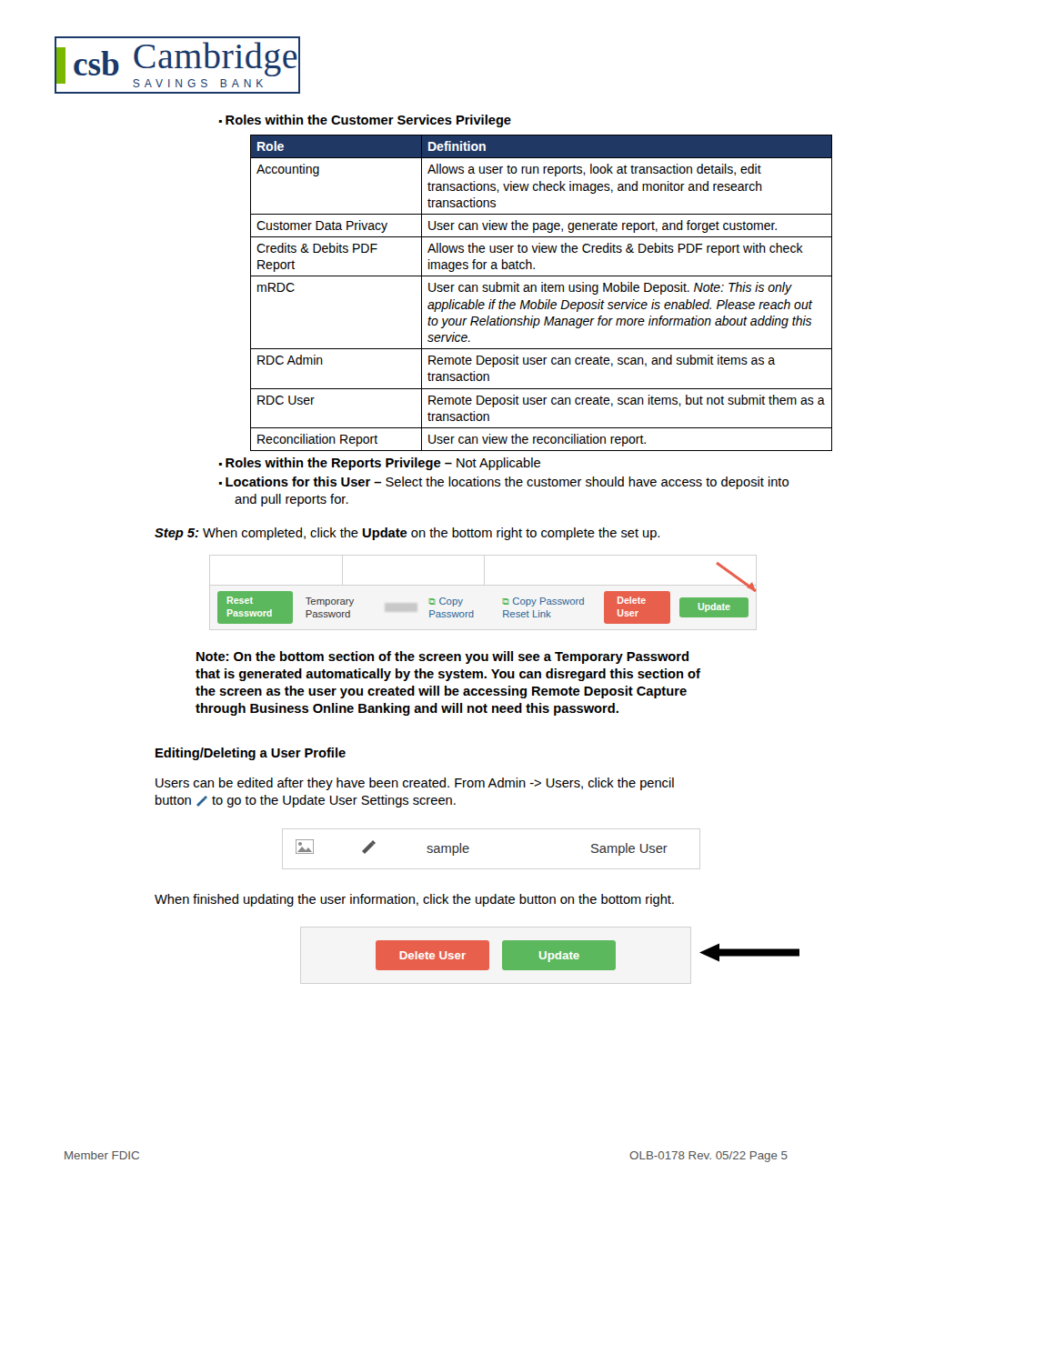csb Cambridge
SAVINGS BANK
Roles within the Customer Services Privilege
| Role | Definition |
| --- | --- |
| Accounting | Allows a user to run reports, look at transaction details, edit transactions, view check images, and monitor and research transactions |
| Customer Data Privacy | User can view the page, generate report, and forget customer. |
| Credits & Debits PDF Report | Allows the user to view the Credits & Debits PDF report with check images for a batch. |
| mRDC | User can submit an item using Mobile Deposit. Note: This is only applicable if the Mobile Deposit service is enabled. Please reach out to your Relationship Manager for more information about adding this service. |
| RDC Admin | Remote Deposit user can create, scan, and submit items as a transaction |
| RDC User | Remote Deposit user can create, scan items, but not submit them as a transaction |
| Reconciliation Report | User can view the reconciliation report. |
Roles within the Reports Privilege – Not Applicable
Locations for this User – Select the locations the customer should have access to deposit into and pull reports for.
Step 5: When completed, click the Update on the bottom right to complete the set up.
Reset Password Temporary Password Copy Password Copy Password Reset Link Delete User Update
Note: On the bottom section of the screen you will see a Temporary Password that is generated automatically by the system. You can disregard this section of the screen as the user you created will be accessing Remote Deposit Capture through Business Online Banking and will not need this password.
Editing/Deleting a User Profile
Users can be edited after they have been created. From Admin -> Users, click the pencil button to go to the Update User Settings screen.
sample Sample User
When finished updating the user information, click the update button on the bottom right.
Delete User Update
Member FDIC OLB-0178 Rev. 05/22 Page 5